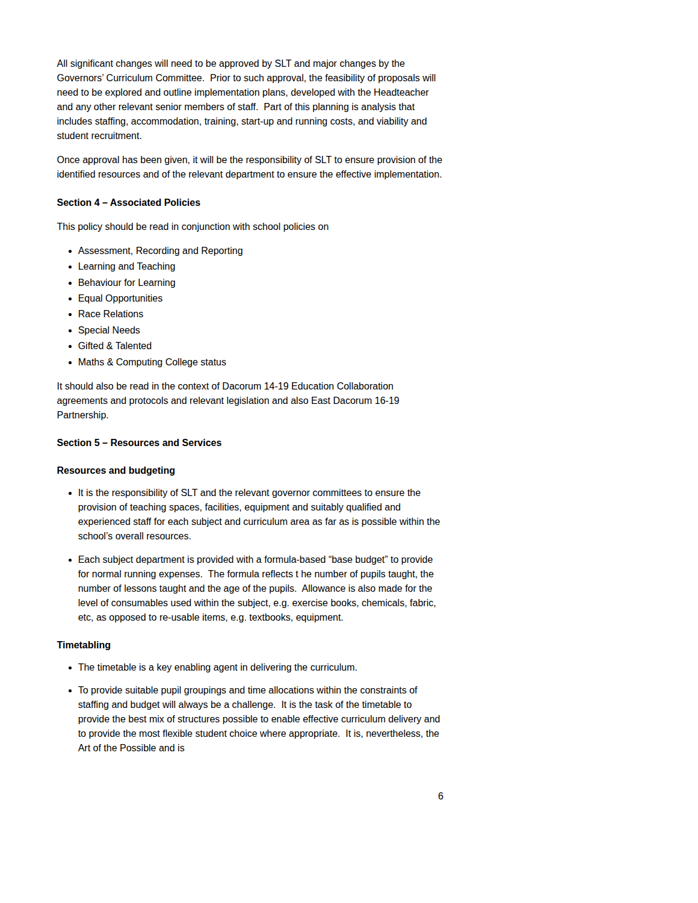All significant changes will need to be approved by SLT and major changes by the Governors’ Curriculum Committee. Prior to such approval, the feasibility of proposals will need to be explored and outline implementation plans, developed with the Headteacher and any other relevant senior members of staff. Part of this planning is analysis that includes staffing, accommodation, training, start-up and running costs, and viability and student recruitment.
Once approval has been given, it will be the responsibility of SLT to ensure provision of the identified resources and of the relevant department to ensure the effective implementation.
Section 4 – Associated Policies
This policy should be read in conjunction with school policies on
Assessment, Recording and Reporting
Learning and Teaching
Behaviour for Learning
Equal Opportunities
Race Relations
Special Needs
Gifted & Talented
Maths & Computing College status
It should also be read in the context of Dacorum 14-19 Education Collaboration agreements and protocols and relevant legislation and also East Dacorum 16-19 Partnership.
Section 5 – Resources and Services
Resources and budgeting
It is the responsibility of SLT and the relevant governor committees to ensure the provision of teaching spaces, facilities, equipment and suitably qualified and experienced staff for each subject and curriculum area as far as is possible within the school’s overall resources.
Each subject department is provided with a formula-based “base budget” to provide for normal running expenses. The formula reflects t he number of pupils taught, the number of lessons taught and the age of the pupils. Allowance is also made for the level of consumables used within the subject, e.g. exercise books, chemicals, fabric, etc, as opposed to re-usable items, e.g. textbooks, equipment.
Timetabling
The timetable is a key enabling agent in delivering the curriculum.
To provide suitable pupil groupings and time allocations within the constraints of staffing and budget will always be a challenge. It is the task of the timetable to provide the best mix of structures possible to enable effective curriculum delivery and to provide the most flexible student choice where appropriate. It is, nevertheless, the Art of the Possible and is
6